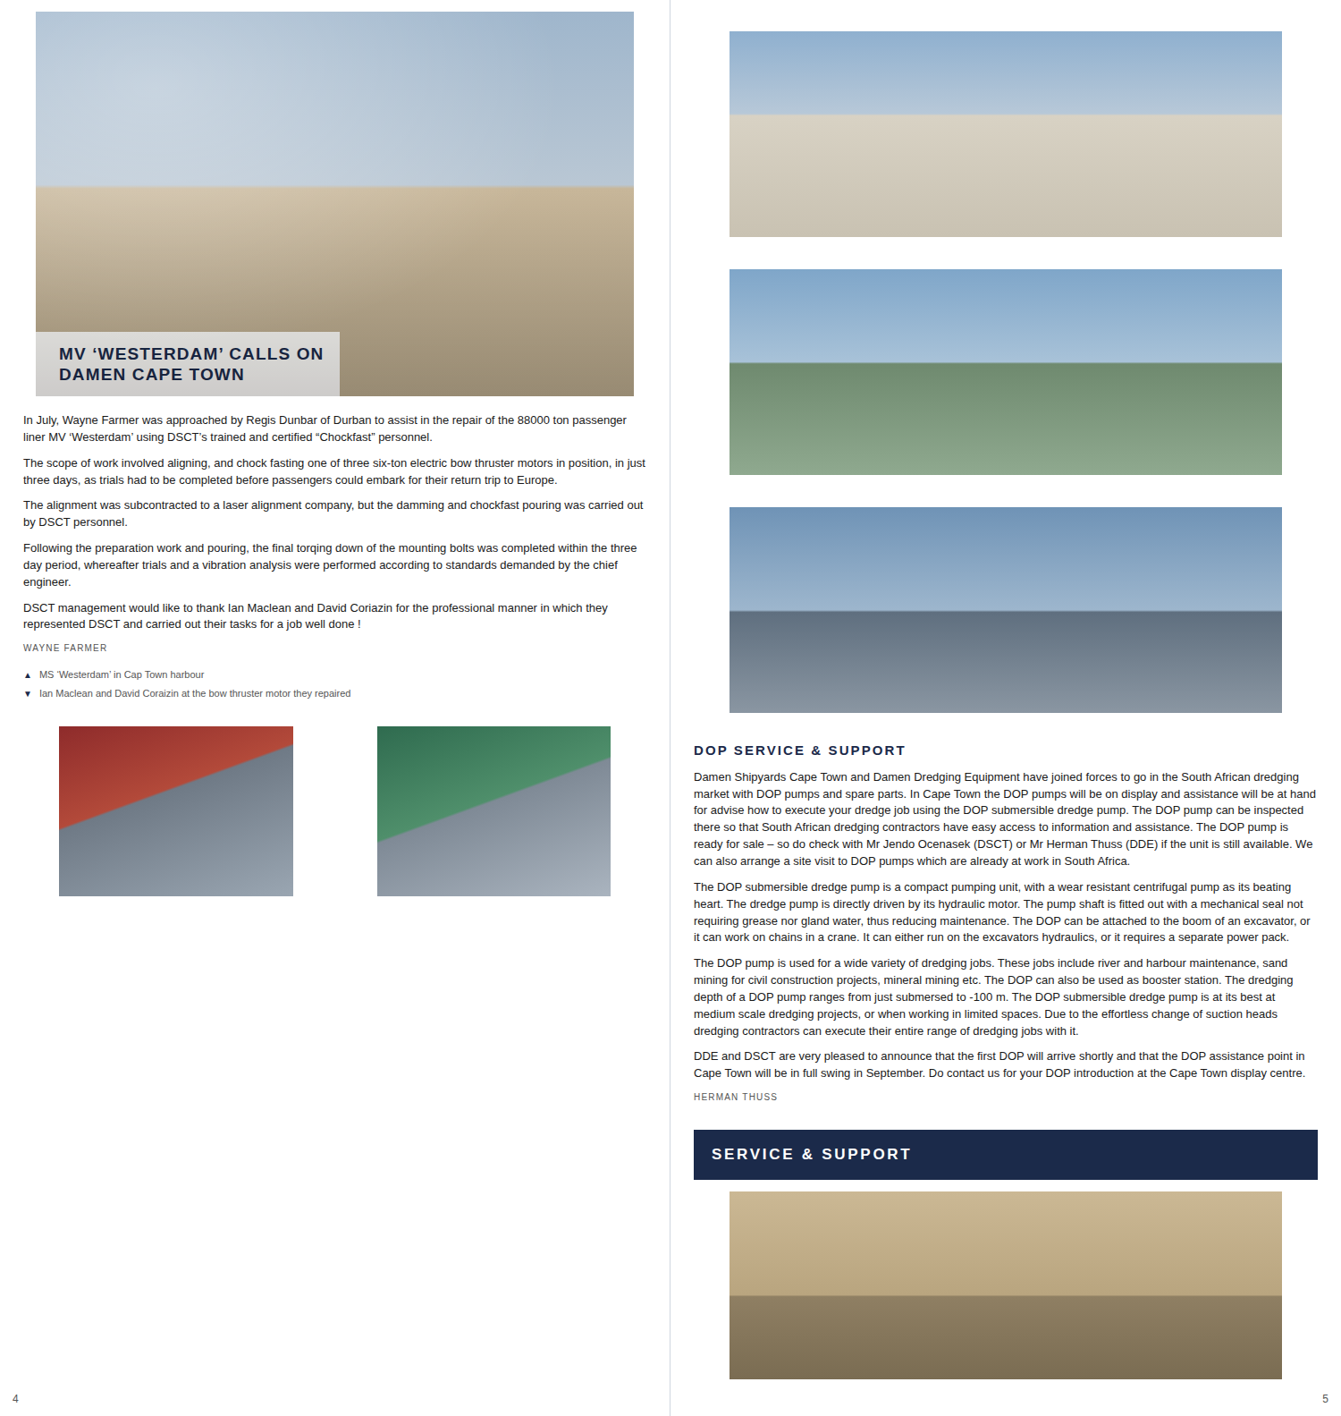MV ‘Westerdam’ calls on
Damen Cape Town
In July, Wayne Farmer was approached by Regis Dunbar of Durban to assist in the repair of the 88000 ton passenger liner MV ‘Westerdam’ using DSCT’s trained and certified “Chockfast” personnel.
The scope of work involved aligning, and chock fasting one of three six-ton electric bow thruster motors in position, in just three days, as trials had to be completed before passengers could embark for their return trip to Europe.
The alignment was subcontracted to a laser alignment company, but the damming and chockfast pouring was carried out by DSCT personnel.
Following the preparation work and pouring, the final torqing down of the mounting bolts was completed within the three day period, whereafter trials and a vibration analysis were performed according to standards demanded by the chief engineer.
DSCT management would like to thank Ian Maclean and David Coriazin for the professional manner in which they represented DSCT and carried out their tasks for a job well done !
Wayne Farmer
▲MS ‘Westerdam’ in Cap Town harbour
▼Ian Maclean and David Coraizin at the bow thruster motor they repaired
4
DOP Service & Support
Damen Shipyards Cape Town and Damen Dredging Equipment have joined forces to go in the South African dredging market with DOP pumps and spare parts. In Cape Town the DOP pumps will be on display and assistance will be at hand for advise how to execute your dredge job using the DOP submersible dredge pump. The DOP pump can be inspected there so that South African dredging contractors have easy access to information and assistance. The DOP pump is ready for sale – so do check with Mr Jendo Ocenasek (DSCT) or Mr Herman Thuss (DDE) if the unit is still available. We can also arrange a site visit to DOP pumps which are already at work in South Africa.
The DOP submersible dredge pump is a compact pumping unit, with a wear resistant centrifugal pump as its beating heart. The dredge pump is directly driven by its hydraulic motor. The pump shaft is fitted out with a mechanical seal not requiring grease nor gland water, thus reducing maintenance. The DOP can be attached to the boom of an excavator, or it can work on chains in a crane. It can either run on the excavators hydraulics, or it requires a separate power pack.
The DOP pump is used for a wide variety of dredging jobs. These jobs include river and harbour maintenance, sand mining for civil construction projects, mineral mining etc. The DOP can also be used as booster station. The dredging depth of a DOP pump ranges from just submersed to -100 m. The DOP submersible dredge pump is at its best at medium scale dredging projects, or when working in limited spaces. Due to the effortless change of suction heads dredging contractors can execute their entire range of dredging jobs with it.
DDE and DSCT are very pleased to announce that the first DOP will arrive shortly and that the DOP assistance point in Cape Town will be in full swing in September. Do contact us for your DOP introduction at the Cape Town display centre.
Herman Thuss
Service & Support
5